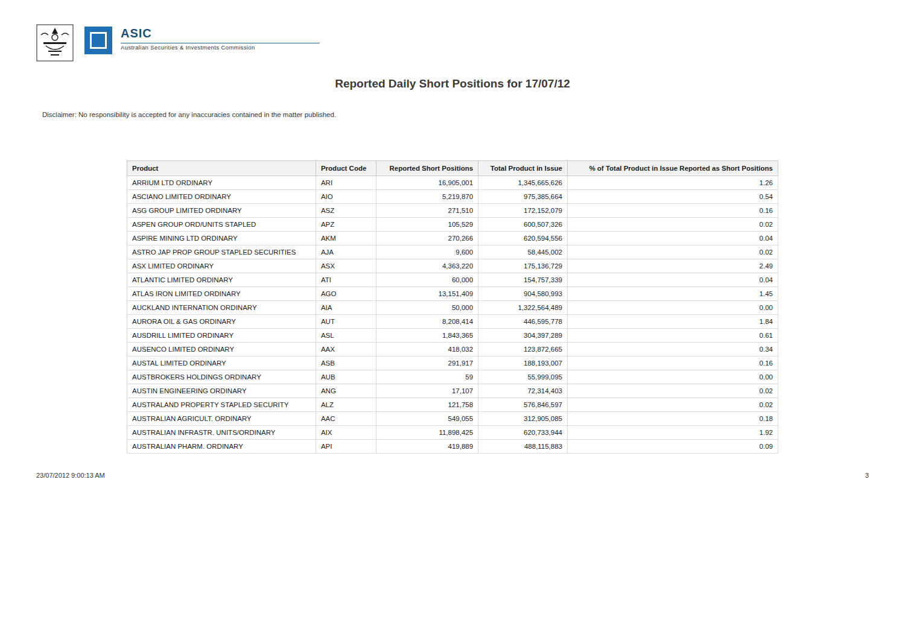ASIC
Australian Securities & Investments Commission
Reported Daily Short Positions for 17/07/12
Disclaimer: No responsibility is accepted for any inaccuracies contained in the matter published.
| Product | Product Code | Reported Short Positions | Total Product in Issue | % of Total Product in Issue Reported as Short Positions |
| --- | --- | --- | --- | --- |
| ARRIUM LTD ORDINARY | ARI | 16,905,001 | 1,345,665,626 | 1.26 |
| ASCIANO LIMITED ORDINARY | AIO | 5,219,870 | 975,385,664 | 0.54 |
| ASG GROUP LIMITED ORDINARY | ASZ | 271,510 | 172,152,079 | 0.16 |
| ASPEN GROUP ORD/UNITS STAPLED | APZ | 105,529 | 600,507,326 | 0.02 |
| ASPIRE MINING LTD ORDINARY | AKM | 270,266 | 620,594,556 | 0.04 |
| ASTRO JAP PROP GROUP STAPLED SECURITIES | AJA | 9,600 | 58,445,002 | 0.02 |
| ASX LIMITED ORDINARY | ASX | 4,363,220 | 175,136,729 | 2.49 |
| ATLANTIC LIMITED ORDINARY | ATI | 60,000 | 154,757,339 | 0.04 |
| ATLAS IRON LIMITED ORDINARY | AGO | 13,151,409 | 904,580,993 | 1.45 |
| AUCKLAND INTERNATION ORDINARY | AIA | 50,000 | 1,322,564,489 | 0.00 |
| AURORA OIL & GAS ORDINARY | AUT | 8,208,414 | 446,595,778 | 1.84 |
| AUSDRILL LIMITED ORDINARY | ASL | 1,843,365 | 304,397,289 | 0.61 |
| AUSENCO LIMITED ORDINARY | AAX | 418,032 | 123,872,665 | 0.34 |
| AUSTAL LIMITED ORDINARY | ASB | 291,917 | 188,193,007 | 0.16 |
| AUSTBROKERS HOLDINGS ORDINARY | AUB | 59 | 55,999,095 | 0.00 |
| AUSTIN ENGINEERING ORDINARY | ANG | 17,107 | 72,314,403 | 0.02 |
| AUSTRALAND PROPERTY STAPLED SECURITY | ALZ | 121,758 | 576,846,597 | 0.02 |
| AUSTRALIAN AGRICULT. ORDINARY | AAC | 549,055 | 312,905,085 | 0.18 |
| AUSTRALIAN INFRASTR. UNITS/ORDINARY | AIX | 11,898,425 | 620,733,944 | 1.92 |
| AUSTRALIAN PHARM. ORDINARY | API | 419,889 | 488,115,883 | 0.09 |
23/07/2012 9:00:13 AM
3